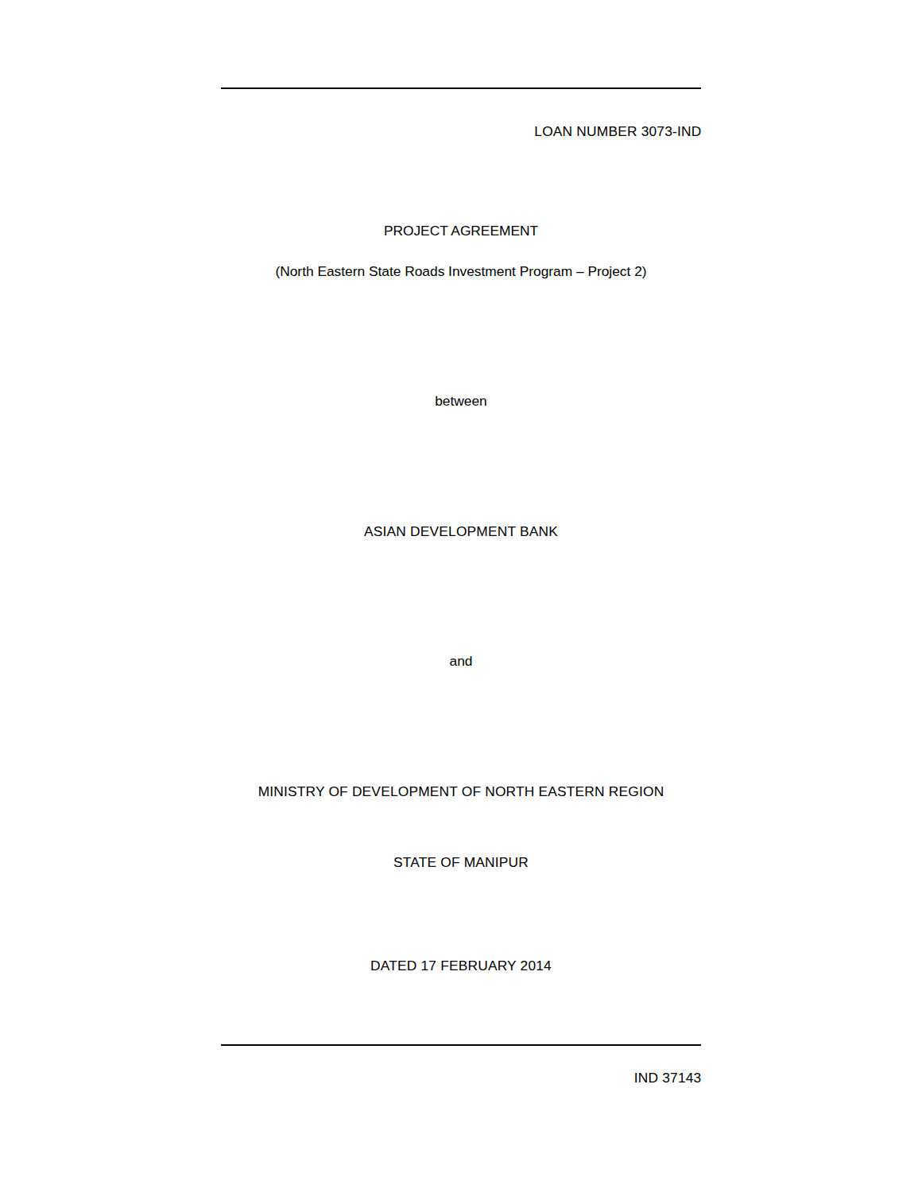LOAN NUMBER 3073-IND
PROJECT AGREEMENT
(North Eastern State Roads Investment Program – Project 2)
between
ASIAN DEVELOPMENT BANK
and
MINISTRY OF DEVELOPMENT OF NORTH EASTERN REGION
STATE OF MANIPUR
DATED 17 FEBRUARY 2014
IND 37143